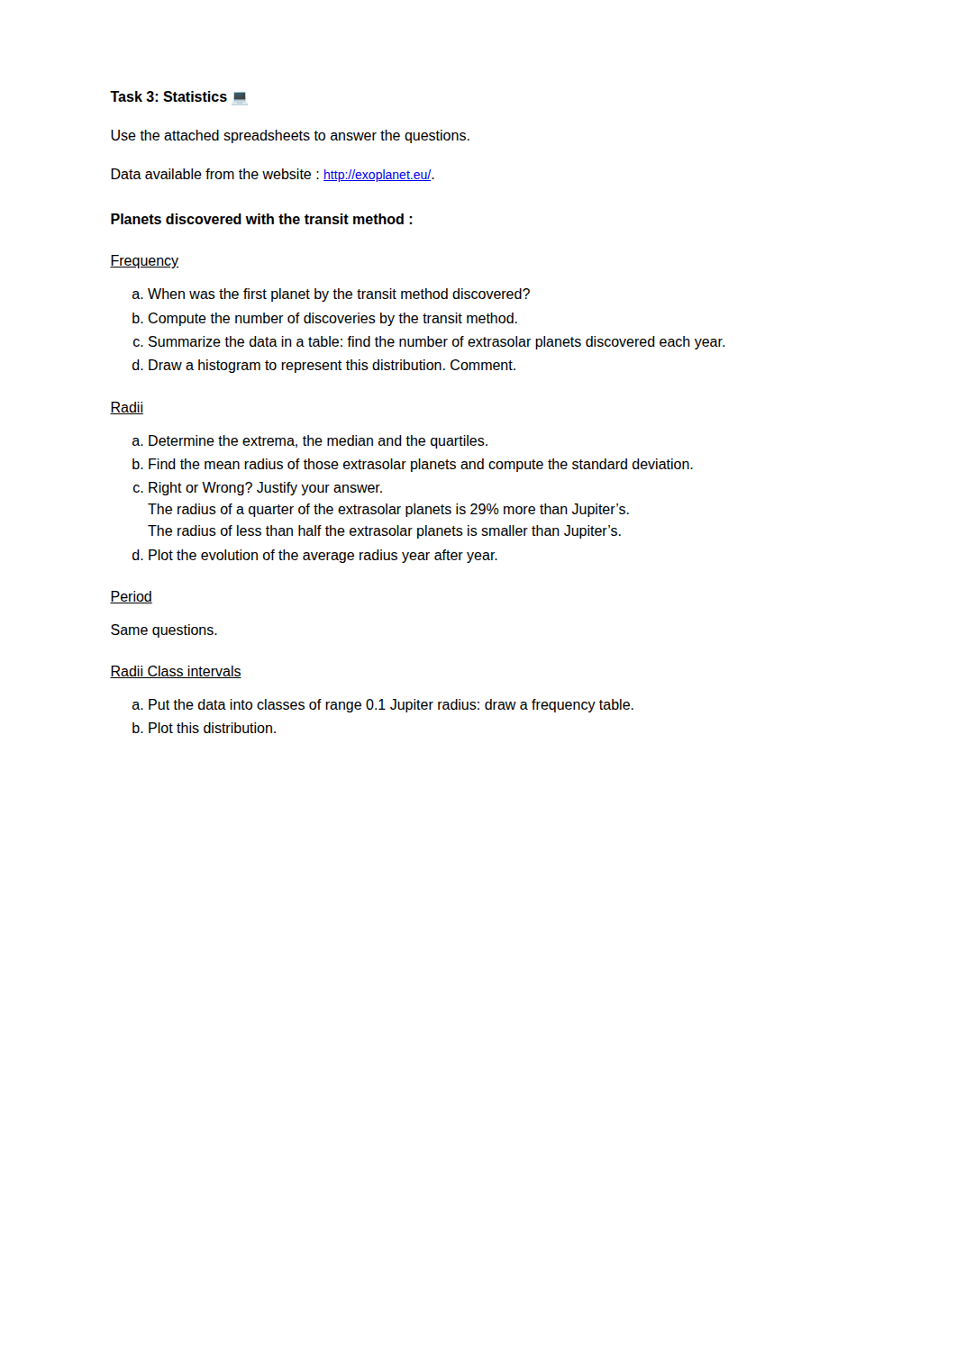Task 3: Statistics 💻
Use the attached spreadsheets to answer the questions.
Data available from the website : http://exoplanet.eu/.
Planets discovered with the transit method :
Frequency
When was the first planet by the transit method discovered?
Compute the number of discoveries by the transit method.
Summarize the data in a table: find the number of extrasolar planets discovered each year.
Draw a histogram to represent this distribution. Comment.
Radii
Determine the extrema, the median and the quartiles.
Find the mean radius of those extrasolar planets and compute the standard deviation.
Right or Wrong? Justify your answer.
The radius of a quarter of the extrasolar planets is 29% more than Jupiter’s.
The radius of less than half the extrasolar planets is smaller than Jupiter’s.
Plot the evolution of the average radius year after year.
Period
Same questions.
Radii Class intervals
Put the data into classes of range 0.1 Jupiter radius: draw a frequency table.
Plot this distribution.